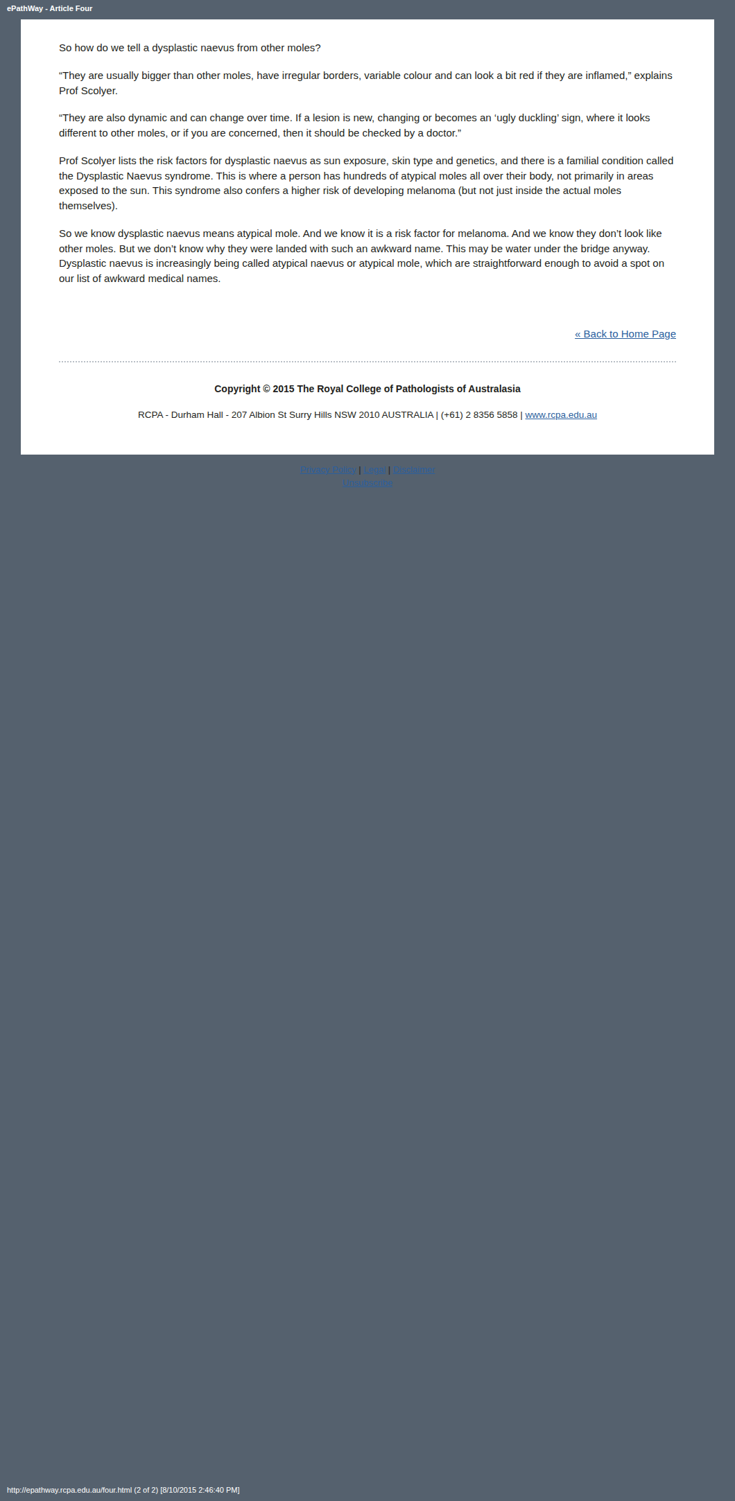ePathWay - Article Four
So how do we tell a dysplastic naevus from other moles?
“They are usually bigger than other moles, have irregular borders, variable colour and can look a bit red if they are inflamed,” explains Prof Scolyer.
“They are also dynamic and can change over time. If a lesion is new, changing or becomes an ‘ugly duckling’ sign, where it looks different to other moles, or if you are concerned, then it should be checked by a doctor.”
Prof Scolyer lists the risk factors for dysplastic naevus as sun exposure, skin type and genetics, and there is a familial condition called the Dysplastic Naevus syndrome. This is where a person has hundreds of atypical moles all over their body, not primarily in areas exposed to the sun. This syndrome also confers a higher risk of developing melanoma (but not just inside the actual moles themselves).
So we know dysplastic naevus means atypical mole. And we know it is a risk factor for melanoma. And we know they don’t look like other moles. But we don’t know why they were landed with such an awkward name. This may be water under the bridge anyway. Dysplastic naevus is increasingly being called atypical naevus or atypical mole, which are straightforward enough to avoid a spot on our list of awkward medical names.
« Back to Home Page
Copyright © 2015 The Royal College of Pathologists of Australasia
RCPA - Durham Hall - 207 Albion St Surry Hills NSW 2010 AUSTRALIA | (+61) 2 8356 5858 | www.rcpa.edu.au
Privacy Policy | Legal | Disclaimer
Unsubscribe
http://epathway.rcpa.edu.au/four.html (2 of 2) [8/10/2015 2:46:40 PM]